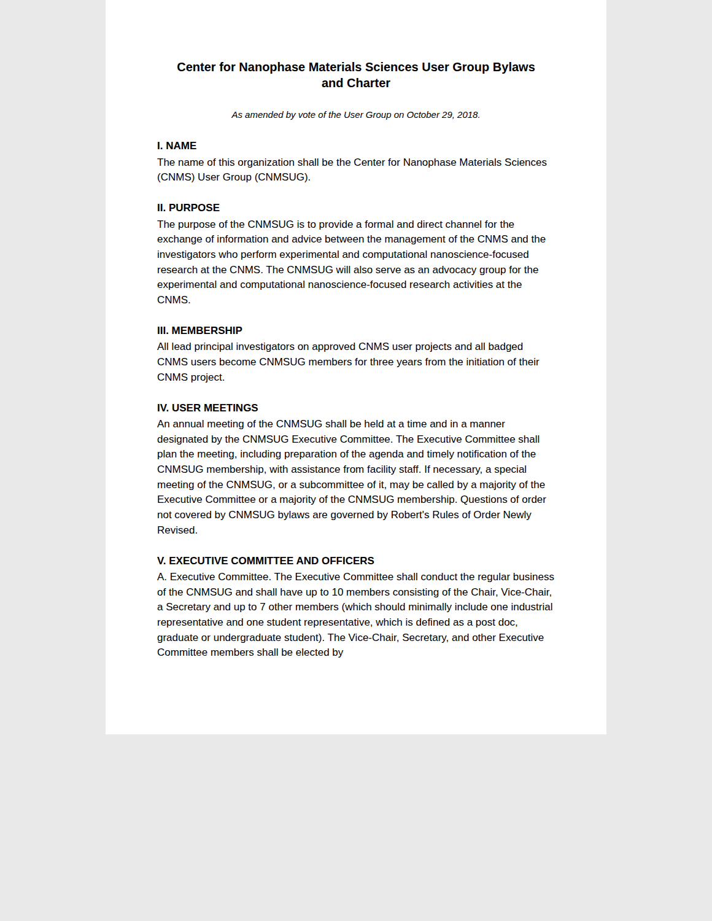Center for Nanophase Materials Sciences User Group Bylaws and Charter
As amended by vote of the User Group on October 29, 2018.
I. NAME
The name of this organization shall be the Center for Nanophase Materials Sciences (CNMS) User Group (CNMSUG).
II. PURPOSE
The purpose of the CNMSUG is to provide a formal and direct channel for the exchange of information and advice between the management of the CNMS and the investigators who perform experimental and computational nanoscience-focused research at the CNMS. The CNMSUG will also serve as an advocacy group for the experimental and computational nanoscience-focused research activities at the CNMS.
III. MEMBERSHIP
All lead principal investigators on approved CNMS user projects and all badged CNMS users become CNMSUG members for three years from the initiation of their CNMS project.
IV. USER MEETINGS
An annual meeting of the CNMSUG shall be held at a time and in a manner designated by the CNMSUG Executive Committee. The Executive Committee shall plan the meeting, including preparation of the agenda and timely notification of the CNMSUG membership, with assistance from facility staff. If necessary, a special meeting of the CNMSUG, or a subcommittee of it, may be called by a majority of the Executive Committee or a majority of the CNMSUG membership. Questions of order not covered by CNMSUG bylaws are governed by Robert's Rules of Order Newly Revised.
V. EXECUTIVE COMMITTEE AND OFFICERS
A. Executive Committee. The Executive Committee shall conduct the regular business of the CNMSUG and shall have up to 10 members consisting of the Chair, Vice-Chair, a Secretary and up to 7 other members (which should minimally include one industrial representative and one student representative, which is defined as a post doc, graduate or undergraduate student). The Vice-Chair, Secretary, and other Executive Committee members shall be elected by